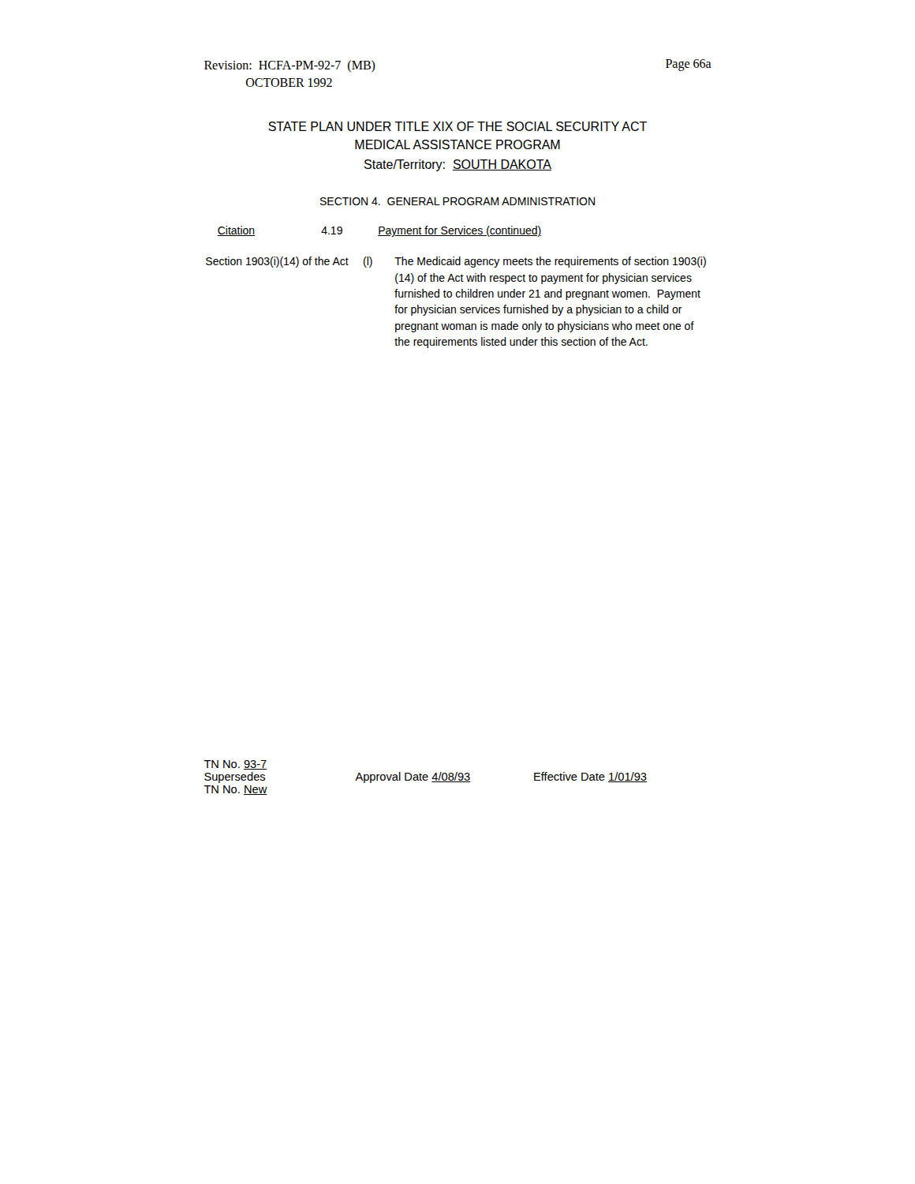Revision: HCFA-PM-92-7 (MB)
OCTOBER 1992
Page 66a
STATE PLAN UNDER TITLE XIX OF THE SOCIAL SECURITY ACT
MEDICAL ASSISTANCE PROGRAM
State/Territory: SOUTH DAKOTA
SECTION 4. GENERAL PROGRAM ADMINISTRATION
Citation
4.19
Payment for Services (continued)
Section 1903(i)(14) of the Act
(l)
The Medicaid agency meets the requirements of section 1903(i)(14) of the Act with respect to payment for physician services furnished to children under 21 and pregnant women. Payment for physician services furnished by a physician to a child or pregnant woman is made only to physicians who meet one of the requirements listed under this section of the Act.
TN No. 93-7
Supersedes
Approval Date 4/08/93
Effective Date 1/01/93
TN No. New